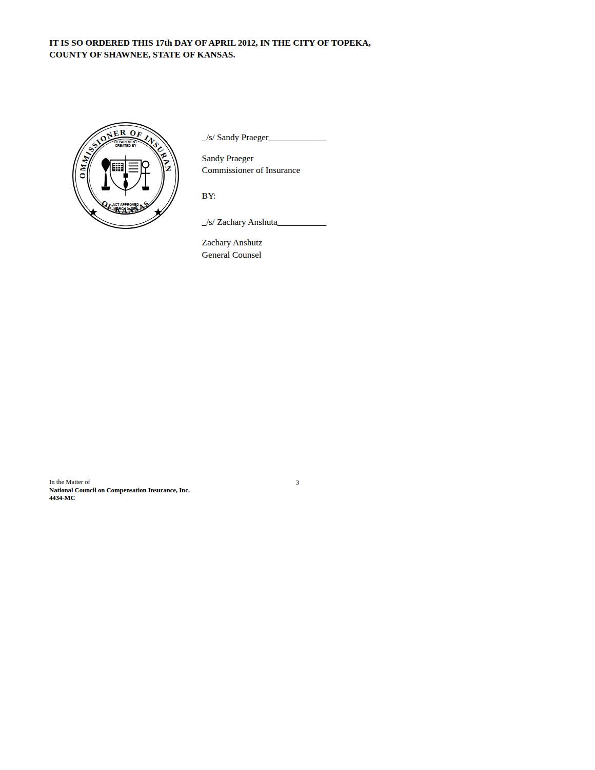IT IS SO ORDERED THIS 17th DAY OF APRIL 2012, IN THE CITY OF TOPEKA,
COUNTY OF SHAWNEE, STATE OF KANSAS.
COMMISSIONER OF INSURANCE OF KANSAS DEPARTMENT CREATED BY ACT APPROVED MARCH 1, 1871
_/s/ Sandy Praeger_____________
Sandy Praeger
Commissioner of Insurance
BY:
_/s/ Zachary Anshuta___________
Zachary Anshutz
General Counsel
In the Matter of
National Council on Compensation Insurance, Inc.
4434-MC
3